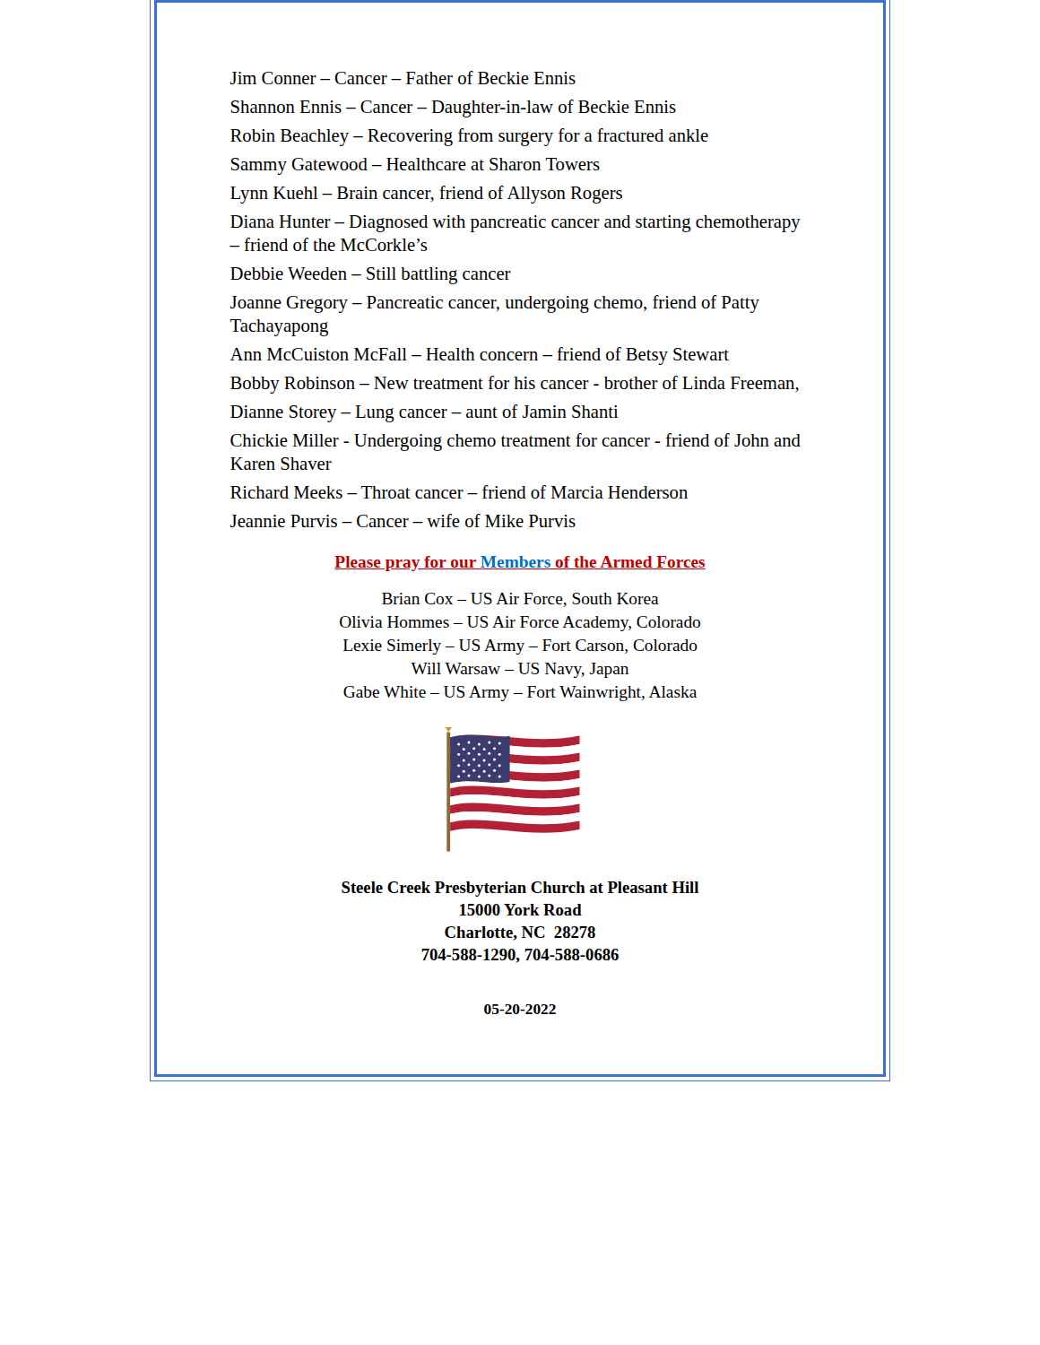Jim Conner – Cancer – Father of Beckie Ennis
Shannon Ennis – Cancer – Daughter-in-law of Beckie Ennis
Robin Beachley – Recovering from surgery for a fractured ankle
Sammy Gatewood – Healthcare at Sharon Towers
Lynn Kuehl – Brain cancer, friend of Allyson Rogers
Diana Hunter – Diagnosed with pancreatic cancer and starting chemotherapy – friend of the McCorkle’s
Debbie Weeden – Still battling cancer
Joanne Gregory – Pancreatic cancer, undergoing chemo, friend of Patty Tachayapong
Ann McCuiston McFall – Health concern – friend of Betsy Stewart
Bobby Robinson – New treatment for his cancer - brother of Linda Freeman,
Dianne Storey – Lung cancer – aunt of Jamin Shanti
Chickie Miller - Undergoing chemo treatment for cancer - friend of John and Karen Shaver
Richard Meeks – Throat cancer – friend of Marcia Henderson
Jeannie Purvis – Cancer – wife of Mike Purvis
Please pray for our Members of the Armed Forces
Brian Cox – US Air Force, South Korea
Olivia Hommes – US Air Force Academy, Colorado
Lexie Simerly – US Army – Fort Carson, Colorado
Will Warsaw – US Navy, Japan
Gabe White – US Army – Fort Wainwright, Alaska
Steele Creek Presbyterian Church at Pleasant Hill
15000 York Road
Charlotte, NC 28278
704-588-1290, 704-588-0686
05-20-2022